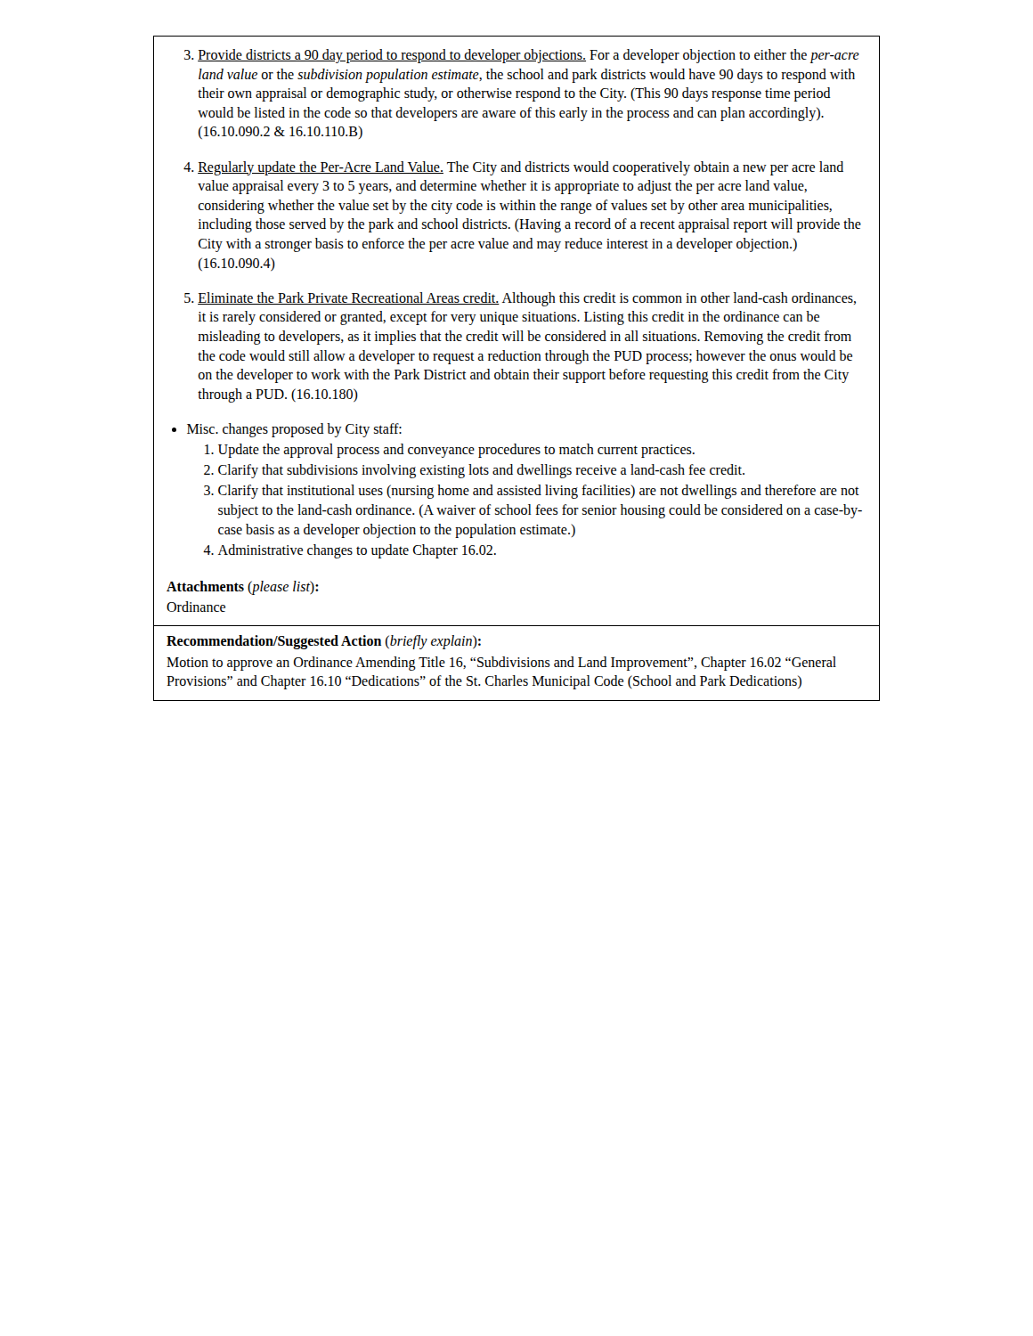Provide districts a 90 day period to respond to developer objections. For a developer objection to either the per-acre land value or the subdivision population estimate, the school and park districts would have 90 days to respond with their own appraisal or demographic study, or otherwise respond to the City. (This 90 days response time period would be listed in the code so that developers are aware of this early in the process and can plan accordingly). (16.10.090.2 & 16.10.110.B)
Regularly update the Per-Acre Land Value. The City and districts would cooperatively obtain a new per acre land value appraisal every 3 to 5 years, and determine whether it is appropriate to adjust the per acre land value, considering whether the value set by the city code is within the range of values set by other area municipalities, including those served by the park and school districts. (Having a record of a recent appraisal report will provide the City with a stronger basis to enforce the per acre value and may reduce interest in a developer objection.)(16.10.090.4)
Eliminate the Park Private Recreational Areas credit. Although this credit is common in other land-cash ordinances, it is rarely considered or granted, except for very unique situations. Listing this credit in the ordinance can be misleading to developers, as it implies that the credit will be considered in all situations. Removing the credit from the code would still allow a developer to request a reduction through the PUD process; however the onus would be on the developer to work with the Park District and obtain their support before requesting this credit from the City through a PUD. (16.10.180)
Misc. changes proposed by City staff:
Update the approval process and conveyance procedures to match current practices.
Clarify that subdivisions involving existing lots and dwellings receive a land-cash fee credit.
Clarify that institutional uses (nursing home and assisted living facilities) are not dwellings and therefore are not subject to the land-cash ordinance. (A waiver of school fees for senior housing could be considered on a case-by-case basis as a developer objection to the population estimate.)
Administrative changes to update Chapter 16.02.
Attachments (please list):
Ordinance
Recommendation/Suggested Action (briefly explain):
Motion to approve an Ordinance Amending Title 16, “Subdivisions and Land Improvement”, Chapter 16.02 “General Provisions” and Chapter 16.10 “Dedications” of the St. Charles Municipal Code (School and Park Dedications)